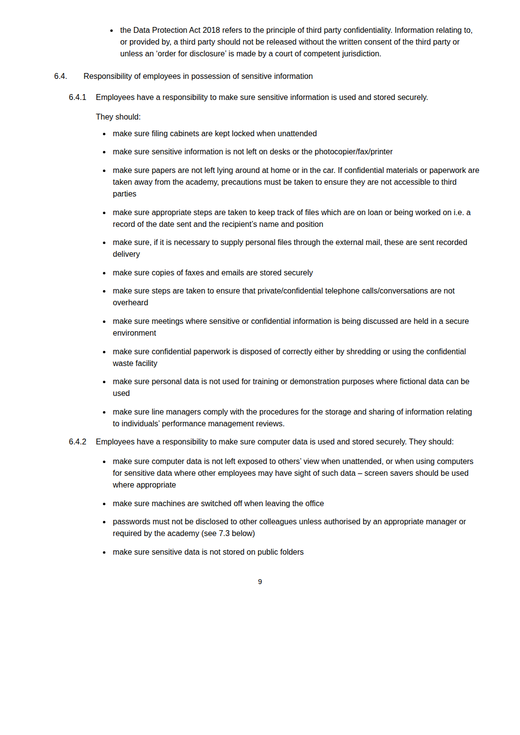the Data Protection Act 2018 refers to the principle of third party confidentiality. Information relating to, or provided by, a third party should not be released without the written consent of the third party or unless an ‘order for disclosure’ is made by a court of competent jurisdiction.
6.4.
Responsibility of employees in possession of sensitive information
6.4.1
Employees have a responsibility to make sure sensitive information is used and stored securely.
They should:
make sure filing cabinets are kept locked when unattended
make sure sensitive information is not left on desks or the photocopier/fax/printer
make sure papers are not left lying around at home or in the car. If confidential materials or paperwork are taken away from the academy, precautions must be taken to ensure they are not accessible to third parties
make sure appropriate steps are taken to keep track of files which are on loan or being worked on i.e. a record of the date sent and the recipient’s name and position
make sure, if it is necessary to supply personal files through the external mail, these are sent recorded delivery
make sure copies of faxes and emails are stored securely
make sure steps are taken to ensure that private/confidential telephone calls/conversations are not overheard
make sure meetings where sensitive or confidential information is being discussed are held in a secure environment
make sure confidential paperwork is disposed of correctly either by shredding or using the confidential waste facility
make sure personal data is not used for training or demonstration purposes where fictional data can be used
make sure line managers comply with the procedures for the storage and sharing of information relating to individuals’ performance management reviews.
6.4.2
Employees have a responsibility to make sure computer data is used and stored securely. They should:
make sure computer data is not left exposed to others’ view when unattended, or when using computers for sensitive data where other employees may have sight of such data – screen savers should be used where appropriate
make sure machines are switched off when leaving the office
passwords must not be disclosed to other colleagues unless authorised by an appropriate manager or required by the academy (see 7.3 below)
make sure sensitive data is not stored on public folders
9